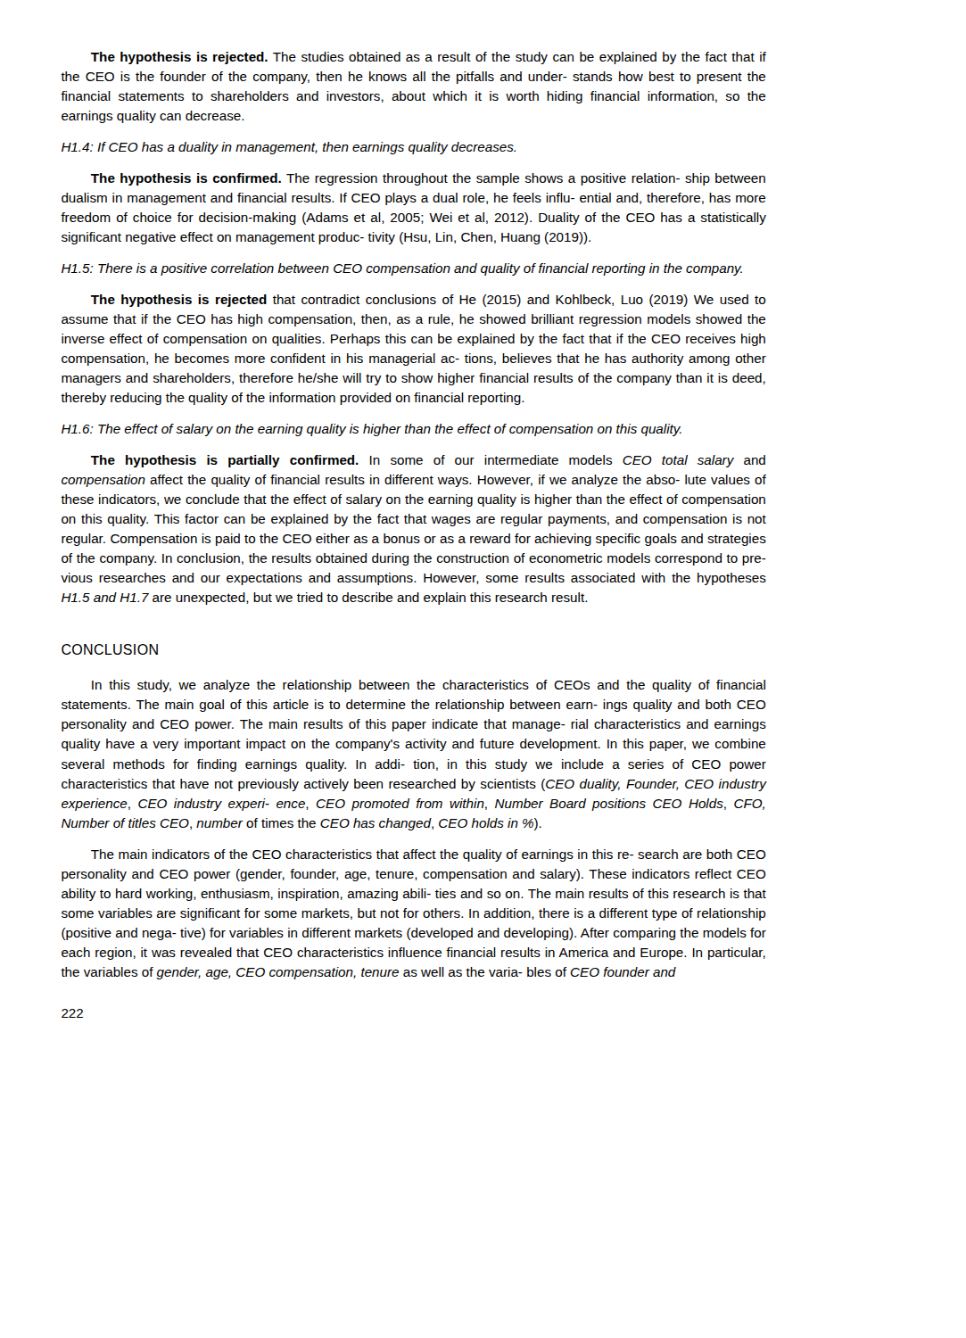The hypothesis is rejected. The studies obtained as a result of the study can be explained by the fact that if the CEO is the founder of the company, then he knows all the pitfalls and under- stands how best to present the financial statements to shareholders and investors, about which it is worth hiding financial information, so the earnings quality can decrease.
H1.4: If CEO has a duality in management, then earnings quality decreases.
The hypothesis is confirmed. The regression throughout the sample shows a positive relation- ship between dualism in management and financial results. If CEO plays a dual role, he feels influ- ential and, therefore, has more freedom of choice for decision-making (Adams et al, 2005; Wei et al, 2012). Duality of the CEO has a statistically significant negative effect on management produc- tivity (Hsu, Lin, Chen, Huang (2019)).
H1.5: There is a positive correlation between CEO compensation and quality of financial reporting in the company.
The hypothesis is rejected that contradict conclusions of He (2015) and Kohlbeck, Luo (2019) We used to assume that if the CEO has high compensation, then, as a rule, he showed brilliant regression models showed the inverse effect of compensation on qualities. Perhaps this can be explained by the fact that if the CEO receives high compensation, he becomes more confident in his managerial ac- tions, believes that he has authority among other managers and shareholders, therefore he/she will try to show higher financial results of the company than it is deed, thereby reducing the quality of the information provided on financial reporting.
H1.6: The effect of salary on the earning quality is higher than the effect of compensation on this quality.
The hypothesis is partially confirmed. In some of our intermediate models CEO total salary and compensation affect the quality of financial results in different ways. However, if we analyze the abso- lute values of these indicators, we conclude that the effect of salary on the earning quality is higher than the effect of compensation on this quality. This factor can be explained by the fact that wages are regular payments, and compensation is not regular. Compensation is paid to the CEO either as a bonus or as a reward for achieving specific goals and strategies of the company. In conclusion, the results obtained during the construction of econometric models correspond to pre- vious researches and our expectations and assumptions. However, some results associated with the hypotheses H1.5 and H1.7 are unexpected, but we tried to describe and explain this research result.
CONCLUSION
In this study, we analyze the relationship between the characteristics of CEOs and the quality of financial statements. The main goal of this article is to determine the relationship between earn- ings quality and both CEO personality and CEO power. The main results of this paper indicate that manage- rial characteristics and earnings quality have a very important impact on the company's activity and future development. In this paper, we combine several methods for finding earnings quality. In addi- tion, in this study we include a series of CEO power characteristics that have not previously actively been researched by scientists (CEO duality, Founder, CEO industry experience, CEO industry experi- ence, CEO promoted from within, Number Board positions CEO Holds, CFO, Number of titles CEO, number of times the CEO has changed, CEO holds in %).
The main indicators of the CEO characteristics that affect the quality of earnings in this re- search are both CEO personality and CEO power (gender, founder, age, tenure, compensation and salary). These indicators reflect CEO ability to hard working, enthusiasm, inspiration, amazing abili- ties and so on. The main results of this research is that some variables are significant for some markets, but not for others. In addition, there is a different type of relationship (positive and nega- tive) for variables in different markets (developed and developing). After comparing the models for each region, it was revealed that CEO characteristics influence financial results in America and Europe. In particular, the variables of gender, age, CEO compensation, tenure as well as the varia- bles of CEO founder and
222